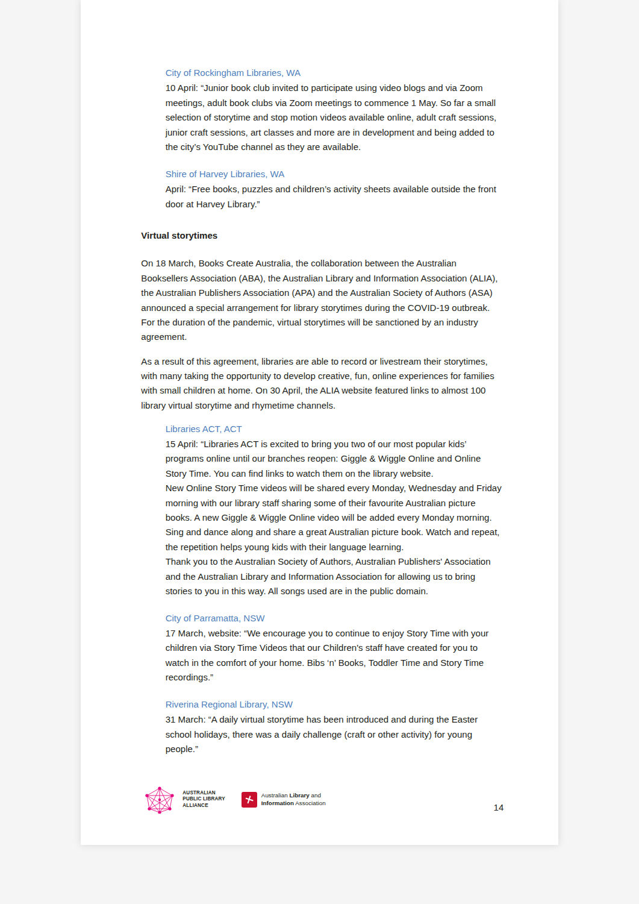City of Rockingham Libraries, WA
10 April: “Junior book club invited to participate using video blogs and via Zoom meetings, adult book clubs via Zoom meetings to commence 1 May. So far a small selection of storytime and stop motion videos available online, adult craft sessions, junior craft sessions, art classes and more are in development and being added to the city’s YouTube channel as they are available.
Shire of Harvey Libraries, WA
April: “Free books, puzzles and children’s activity sheets available outside the front door at Harvey Library.”
Virtual storytimes
On 18 March, Books Create Australia, the collaboration between the Australian Booksellers Association (ABA), the Australian Library and Information Association (ALIA), the Australian Publishers Association (APA) and the Australian Society of Authors (ASA) announced a special arrangement for library storytimes during the COVID-19 outbreak. For the duration of the pandemic, virtual storytimes will be sanctioned by an industry agreement.
As a result of this agreement, libraries are able to record or livestream their storytimes, with many taking the opportunity to develop creative, fun, online experiences for families with small children at home. On 30 April, the ALIA website featured links to almost 100 library virtual storytime and rhymetime channels.
Libraries ACT, ACT
15 April: “Libraries ACT is excited to bring you two of our most popular kids’ programs online until our branches reopen: Giggle & Wiggle Online and Online Story Time. You can find links to watch them on the library website.
New Online Story Time videos will be shared every Monday, Wednesday and Friday morning with our library staff sharing some of their favourite Australian picture books. A new Giggle & Wiggle Online video will be added every Monday morning. Sing and dance along and share a great Australian picture book. Watch and repeat, the repetition helps young kids with their language learning.
Thank you to the Australian Society of Authors, Australian Publishers' Association and the Australian Library and Information Association for allowing us to bring stories to you in this way. All songs used are in the public domain.
City of Parramatta, NSW
17 March, website: “We encourage you to continue to enjoy Story Time with your children via Story Time Videos that our Children's staff have created for you to watch in the comfort of your home. Bibs ‘n’ Books, Toddler Time and Story Time recordings.”
Riverina Regional Library, NSW
31 March: “A daily virtual storytime has been introduced and during the Easter school holidays, there was a daily challenge (craft or other activity) for young people.”
AUSTRALIAN
PUBLIC LIBRARY
ALLIANCE
Australian Library and
Information Association
14